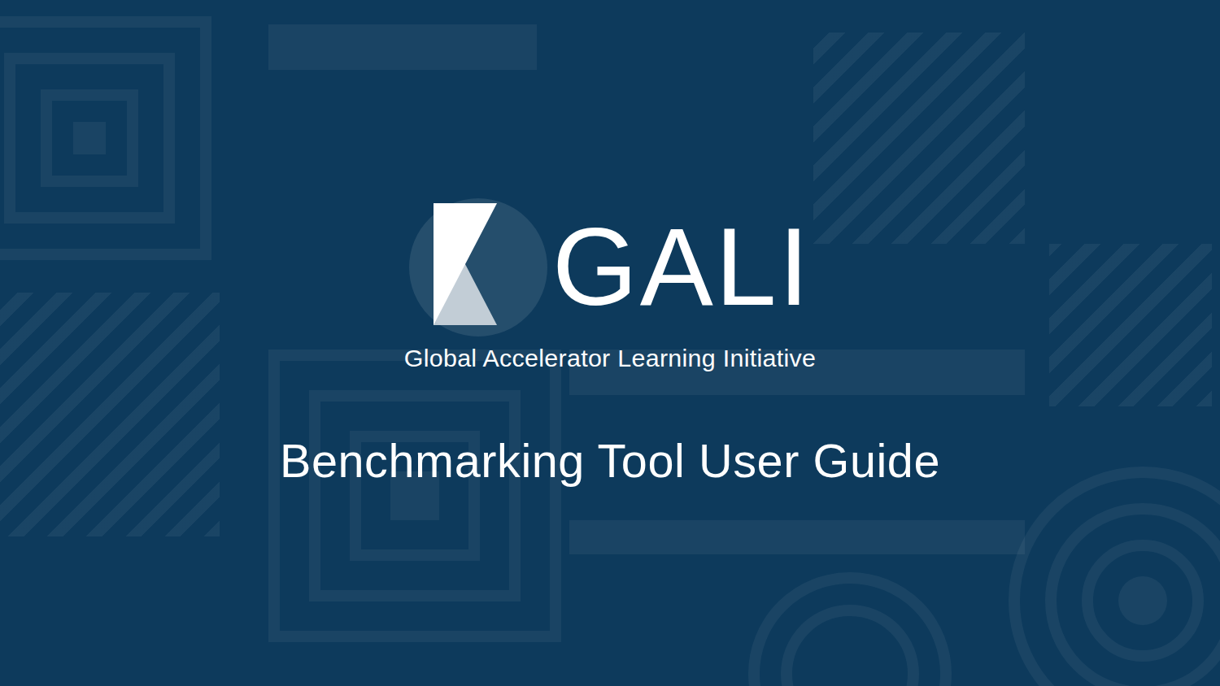GALI
Global Accelerator Learning Initiative
Benchmarking Tool User Guide